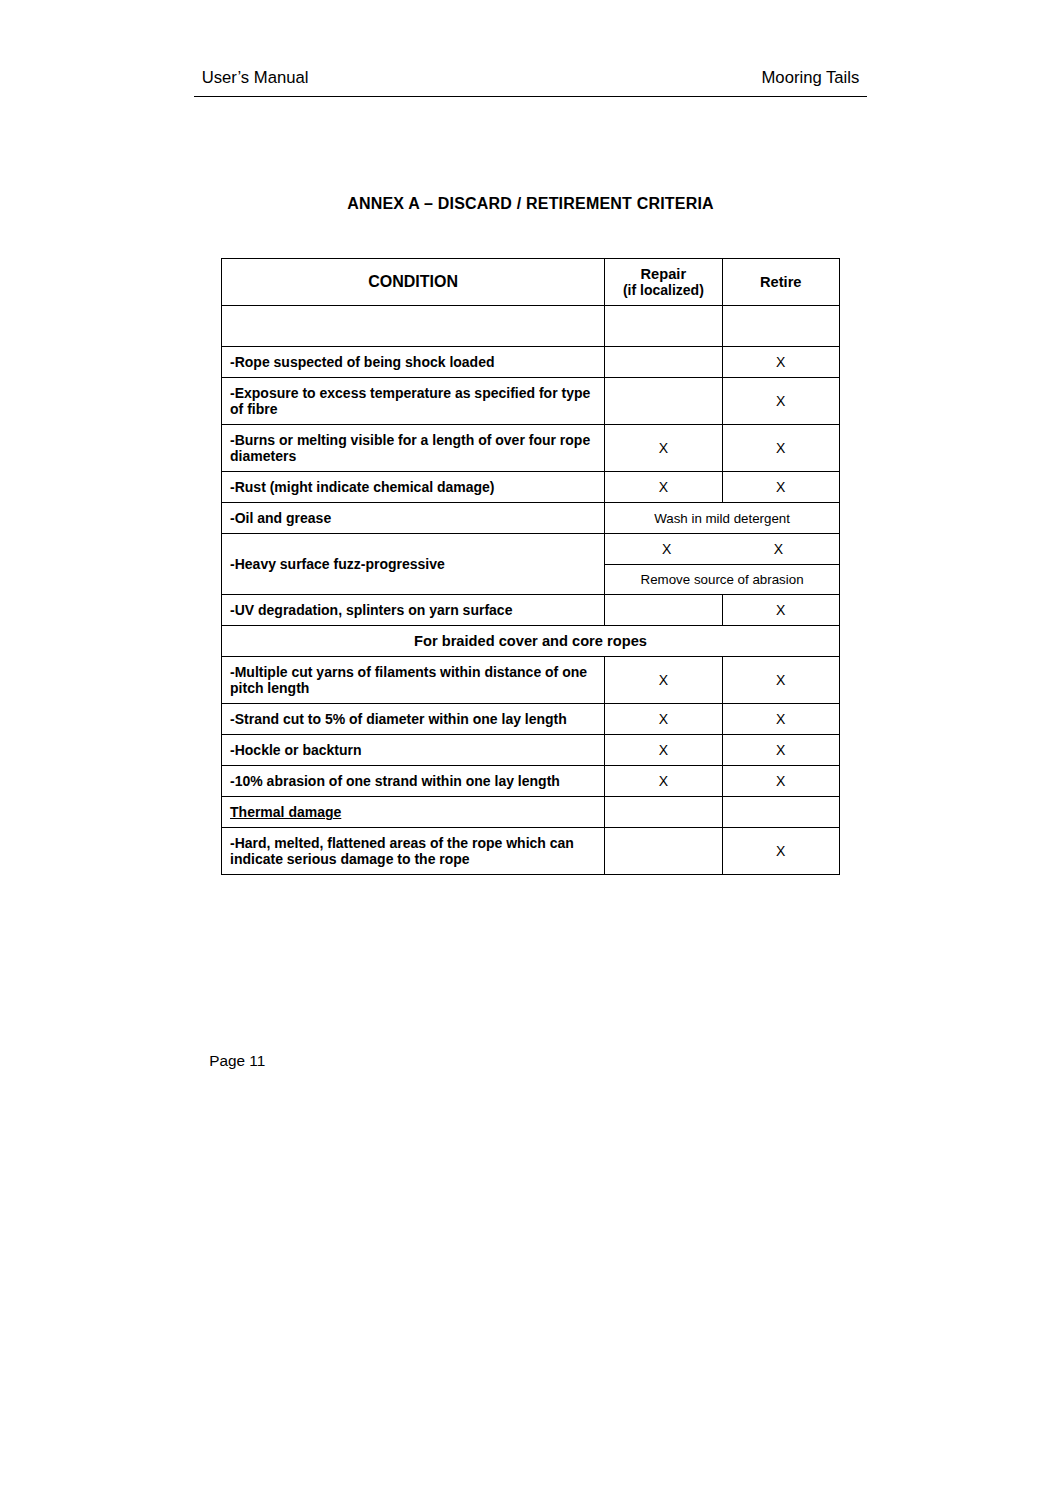User’s Manual
Mooring Tails
ANNEX A – DISCARD / RETIREMENT CRITERIA
| CONDITION | Repair (if localized) | Retire |
| --- | --- | --- |
| -Rope suspected of being shock loaded | | X |
| -Exposure to excess temperature as specified for type of fibre | | X |
| -Burns or melting visible for a length of over four rope diameters | X | X |
| -Rust (might indicate chemical damage) | X | X |
| -Oil and grease | Wash in mild detergent |
| -Heavy surface fuzz-progressive | X X Remove source of abrasion |
| -UV degradation, splinters on yarn surface | | X |
| For braided cover and core ropes |
| -Multiple cut yarns of filaments within distance of one pitch length | X | X |
| -Strand cut to 5% of diameter within one lay length | X | X |
| -Hockle or backturn | X | X |
| -10% abrasion of one strand within one lay length | X | X |
| Thermal damage | | |
| -Hard, melted, flattened areas of the rope which can indicate serious damage to the rope | | X |
Page 11